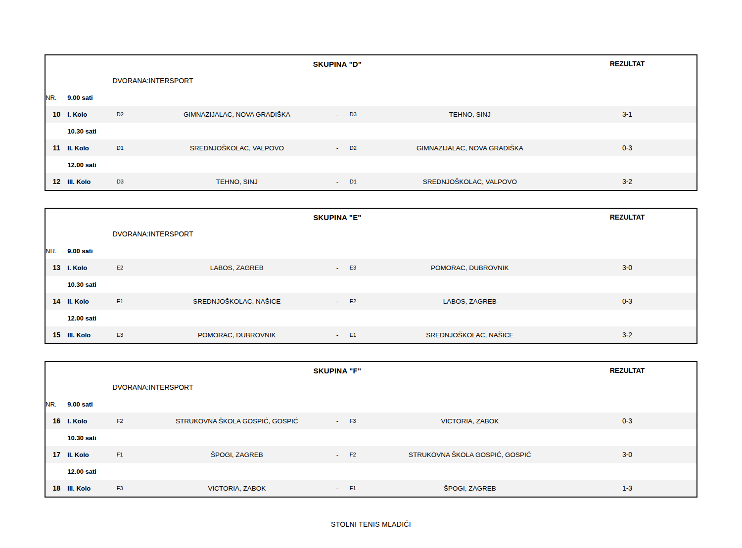| | SKUPINA "D" | REZULTAT |
| | DVORANA: | INTERSPORT |
| NR. | 9.00 sati |
| 10 | I. Kolo | D2 | GIMNAZIJALAC, NOVA GRADIŠKA | - | D3 | TEHNO, SINJ | 3-1 |
| | 10.30 sati |
| 11 | II. Kolo | D1 | SREDNJOŠKOLAC, VALPOVO | - | D2 | GIMNAZIJALAC, NOVA GRADIŠKA | 0-3 |
| | 12.00 sati |
| 12 | III. Kolo | D3 | TEHNO, SINJ | - | D1 | SREDNJOŠKOLAC, VALPOVO | 3-2 |
| | SKUPINA "E" | REZULTAT |
| | DVORANA: | INTERSPORT |
| NR. | 9.00 sati |
| 13 | I. Kolo | E2 | LABOS, ZAGREB | - | E3 | POMORAC, DUBROVNIK | 3-0 |
| | 10.30 sati |
| 14 | II. Kolo | E1 | SREDNJOŠKOLAC, NAŠICE | - | E2 | LABOS, ZAGREB | 0-3 |
| | 12.00 sati |
| 15 | III. Kolo | E3 | POMORAC, DUBROVNIK | - | E1 | SREDNJOŠKOLAC, NAŠICE | 3-2 |
| | SKUPINA "F" | REZULTAT |
| | DVORANA: | INTERSPORT |
| NR. | 9.00 sati |
| 16 | I. Kolo | F2 | STRUKOVNA ŠKOLA GOSPIĆ, GOSPIĆ | - | F3 | VICTORIA, ZABOK | 0-3 |
| | 10.30 sati |
| 17 | II. Kolo | F1 | ŠPOGI, ZAGREB | - | F2 | STRUKOVNA ŠKOLA GOSPIĆ, GOSPIĆ | 3-0 |
| | 12.00 sati |
| 18 | III. Kolo | F3 | VICTORIA, ZABOK | - | F1 | ŠPOGI, ZAGREB | 1-3 |
STOLNI TENIS MLADIĆI